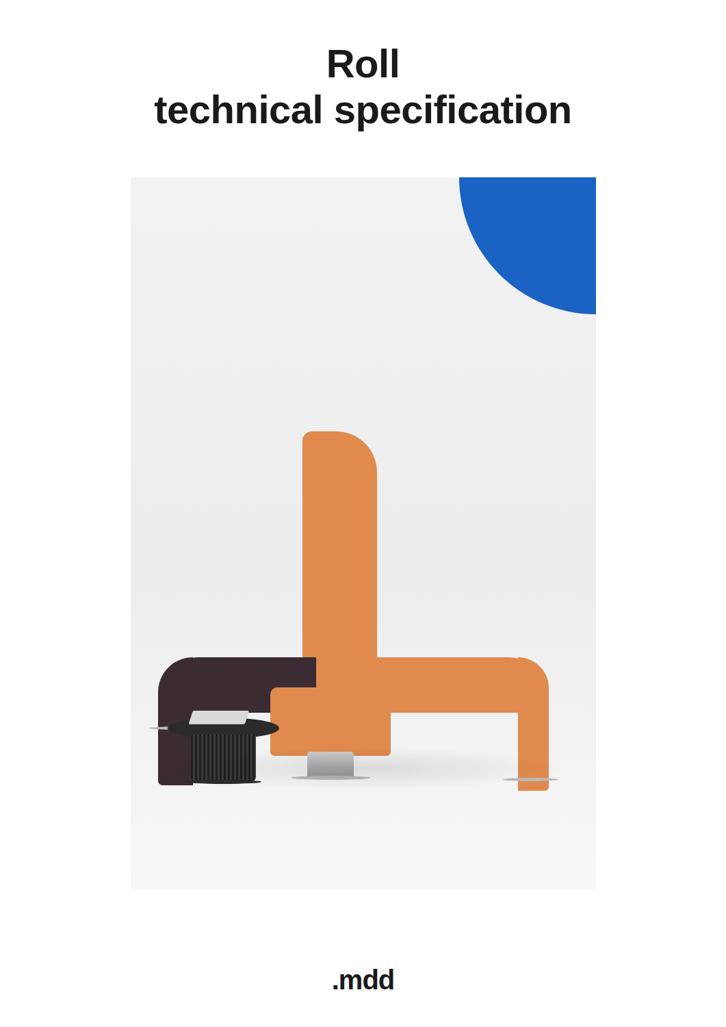Roll
technical specification
.mdd